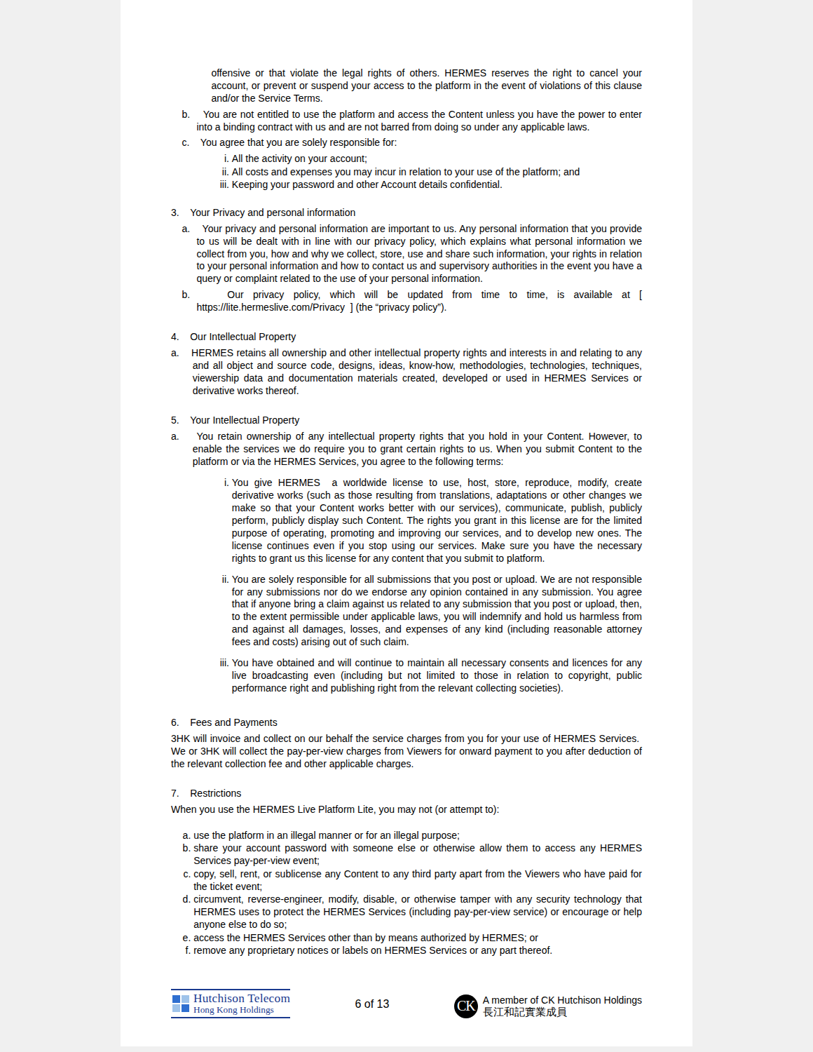offensive or that violate the legal rights of others. HERMES reserves the right to cancel your account, or prevent or suspend your access to the platform in the event of violations of this clause and/or the Service Terms.
b. You are not entitled to use the platform and access the Content unless you have the power to enter into a binding contract with us and are not barred from doing so under any applicable laws.
c. You agree that you are solely responsible for:
All the activity on your account;
All costs and expenses you may incur in relation to your use of the platform; and
Keeping your password and other Account details confidential.
3. Your Privacy and personal information
a. Your privacy and personal information are important to us. Any personal information that you provide to us will be dealt with in line with our privacy policy, which explains what personal information we collect from you, how and why we collect, store, use and share such information, your rights in relation to your personal information and how to contact us and supervisory authorities in the event you have a query or complaint related to the use of your personal information.
b. Our privacy policy, which will be updated from time to time, is available at [ https://lite.hermeslive.com/Privacy ] (the “privacy policy”).
4. Our Intellectual Property
a. HERMES retains all ownership and other intellectual property rights and interests in and relating to any and all object and source code, designs, ideas, know-how, methodologies, technologies, techniques, viewership data and documentation materials created, developed or used in HERMES Services or derivative works thereof.
5. Your Intellectual Property
a. You retain ownership of any intellectual property rights that you hold in your Content. However, to enable the services we do require you to grant certain rights to us. When you submit Content to the platform or via the HERMES Services, you agree to the following terms:
You give HERMES a worldwide license to use, host, store, reproduce, modify, create derivative works (such as those resulting from translations, adaptations or other changes we make so that your Content works better with our services), communicate, publish, publicly perform, publicly display such Content. The rights you grant in this license are for the limited purpose of operating, promoting and improving our services, and to develop new ones. The license continues even if you stop using our services. Make sure you have the necessary rights to grant us this license for any content that you submit to platform.
You are solely responsible for all submissions that you post or upload. We are not responsible for any submissions nor do we endorse any opinion contained in any submission. You agree that if anyone bring a claim against us related to any submission that you post or upload, then, to the extent permissible under applicable laws, you will indemnify and hold us harmless from and against all damages, losses, and expenses of any kind (including reasonable attorney fees and costs) arising out of such claim.
You have obtained and will continue to maintain all necessary consents and licences for any live broadcasting even (including but not limited to those in relation to copyright, public performance right and publishing right from the relevant collecting societies).
6. Fees and Payments
3HK will invoice and collect on our behalf the service charges from you for your use of HERMES Services. We or 3HK will collect the pay-per-view charges from Viewers for onward payment to you after deduction of the relevant collection fee and other applicable charges.
7. Restrictions
When you use the HERMES Live Platform Lite, you may not (or attempt to):
use the platform in an illegal manner or for an illegal purpose;
share your account password with someone else or otherwise allow them to access any HERMES Services pay-per-view event;
copy, sell, rent, or sublicense any Content to any third party apart from the Viewers who have paid for the ticket event;
circumvent, reverse-engineer, modify, disable, or otherwise tamper with any security technology that HERMES uses to protect the HERMES Services (including pay-per-view service) or encourage or help anyone else to do so;
access the HERMES Services other than by means authorized by HERMES; or
remove any proprietary notices or labels on HERMES Services or any part thereof.
Hutchison Telecom
Hong Kong Holdings
6 of 13
CK
A member of CK Hutchison Holdings
長江和記實業成員